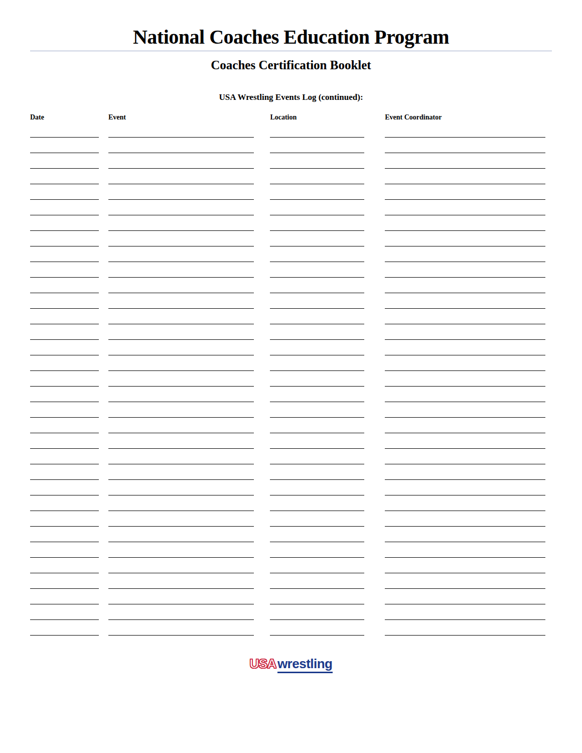National Coaches Education Program
Coaches Certification Booklet
USA Wrestling Events Log (continued):
| Date | Event | Location | Event Coordinator |
| --- | --- | --- | --- |
USA wrestling